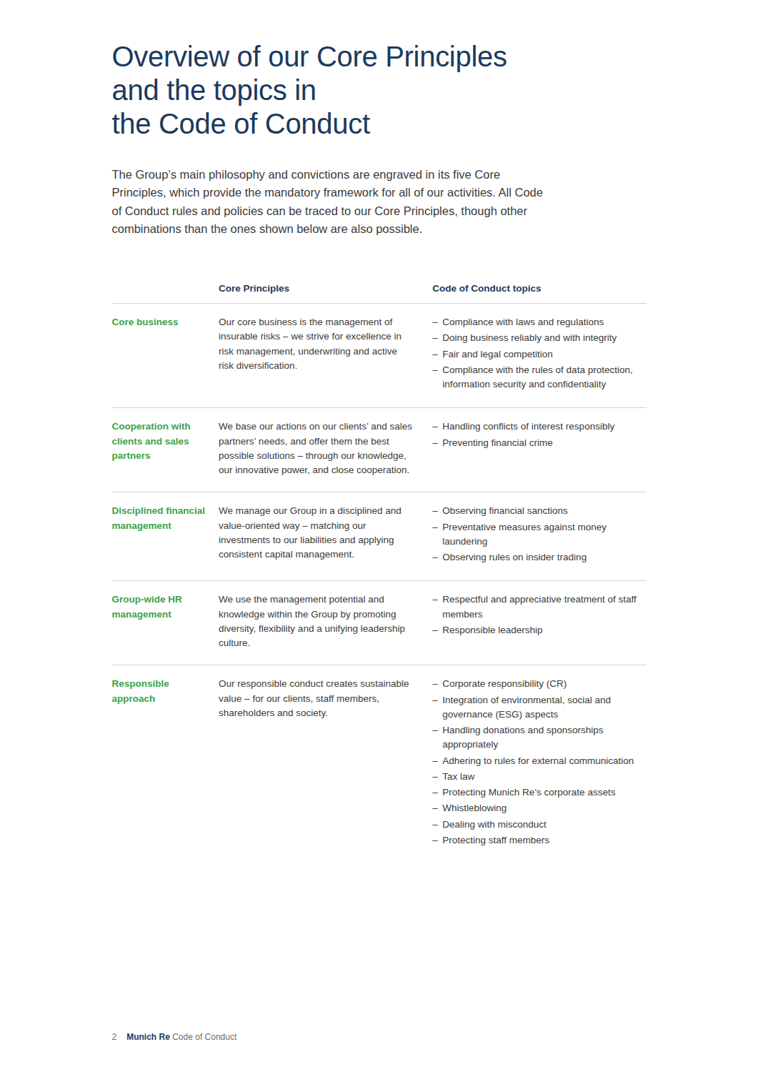Overview of our Core Principles
and the topics in
the Code of Conduct
The Group’s main philosophy and convictions are engraved in its five Core Principles, which provide the mandatory framework for all of our activities. All Code of Conduct rules and policies can be traced to our Core Principles, though other combinations than the ones shown below are also possible.
| | Core Principles | Code of Conduct topics |
| --- | --- | --- |
| Core business | Our core business is the management of insurable risks – we strive for excellence in risk management, underwriting and active risk diversification. | Compliance with laws and regulations Doing business reliably and with integrity Fair and legal competition Compliance with the rules of data protection, information security and confidentiality |
| Cooperation with clients and sales partners | We base our actions on our clients’ and sales partners’ needs, and offer them the best possible solutions – through our knowledge, our innovative power, and close cooperation. | Handling conflicts of interest responsibly Preventing financial crime |
| Disciplined financial management | We manage our Group in a disciplined and value-oriented way – matching our investments to our liabilities and applying consistent capital management. | Observing financial sanctions Preventative measures against money laundering Observing rules on insider trading |
| Group-wide HR management | We use the management potential and knowledge within the Group by promoting diversity, flexibility and a unifying leadership culture. | Respectful and appreciative treatment of staff members Responsible leadership |
| Responsible approach | Our responsible conduct creates sustainable value – for our clients, staff members, shareholders and society. | Corporate responsibility (CR) Integration of environmental, social and governance (ESG) aspects Handling donations and sponsorships appropriately Adhering to rules for external communication Tax law Protecting Munich Re’s corporate assets Whistleblowing Dealing with misconduct Protecting staff members |
2 Munich Re Code of Conduct